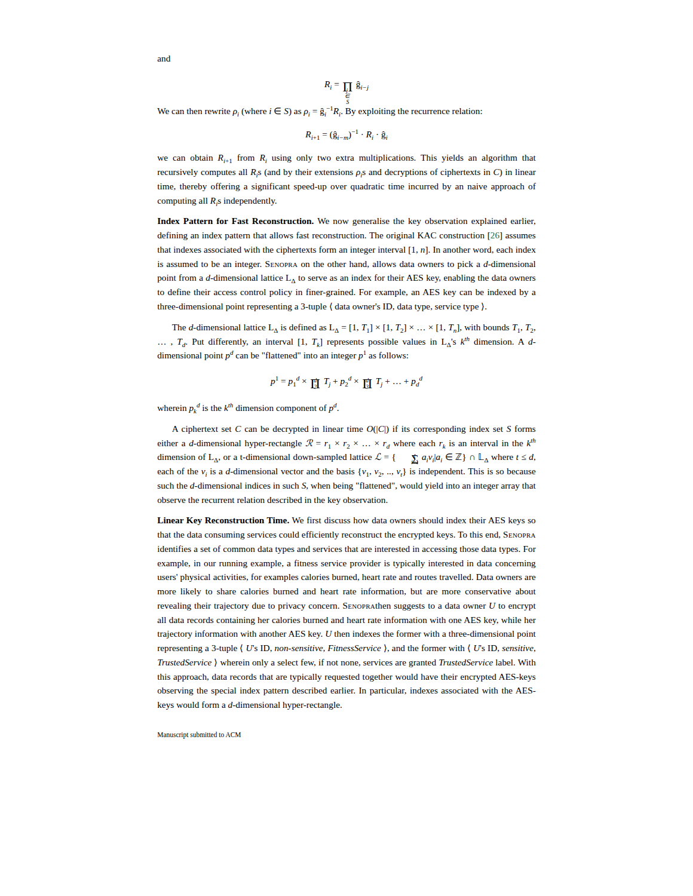and
Ri = Πj ∈ S ĝi−j
We can then rewrite ρi (where i ∈ S) as ρi = ĝi−1Ri. By exploiting the recurrence relation:
Ri+1 = (ĝi−m)−1 · Ri · ĝi
we can obtain Ri+1 from Ri using only two extra multiplications. This yields an algorithm that recursively computes all Ris (and by their extensions ρis and decryptions of ciphertexts in C) in linear time, thereby offering a significant speed-up over quadratic time incurred by an naive approach of computing all Ris independently.
Index Pattern for Fast Reconstruction. We now generalise the key observation explained earlier, defining an index pattern that allows fast reconstruction. The original KAC construction [26] assumes that indexes associated with the ciphertexts form an integer interval [1, n]. In another word, each index is assumed to be an integer. Senopra on the other hand, allows data owners to pick a d-dimensional point from a d-dimensional lattice LΔ to serve as an index for their AES key, enabling the data owners to define their access control policy in finer-grained. For example, an AES key can be indexed by a three-dimensional point representing a 3-tuple ⟨ data owner's ID, data type, service type ⟩.
The d-dimensional lattice LΔ is defined as LΔ = [1, T1] × [1, T2] × … × [1, Tn], with bounds T1, T2, … , Td. Put differently, an interval [1, Tk] represents possible values in LΔ's kth dimension. A d-dimensional point pd can be "flattened" into an integer p1 as follows:
p1 = p1d × Πd 2 Tj + p2d × Πd 3 Tj + … + pdd
wherein pkd is the kth dimension component of pd.
A ciphertext set C can be decrypted in linear time O(|C|) if its corresponding index set S forms either a d-dimensional hyper-rectangle ℛ = r1 × r2 × … × rd where each rk is an interval in the kth dimension of LΔ, or a t-dimensional down-sampled lattice ℒ = {Σti=1 aivi|ai ∈ ℤ} ∩ 𝕃Δ where t ≤ d, each of the vi is a d-dimensional vector and the basis {v1, v2, .., vt} is independent. This is so because such the d-dimensional indices in such S, when being "flattened", would yield into an integer array that observe the recurrent relation described in the key observation.
Linear Key Reconstruction Time. We first discuss how data owners should index their AES keys so that the data consuming services could efficiently reconstruct the encrypted keys. To this end, Senopra identifies a set of common data types and services that are interested in accessing those data types. For example, in our running example, a fitness service provider is typically interested in data concerning users' physical activities, for examples calories burned, heart rate and routes travelled. Data owners are more likely to share calories burned and heart rate information, but are more conservative about revealing their trajectory due to privacy concern. Senoprathen suggests to a data owner U to encrypt all data records containing her calories burned and heart rate information with one AES key, while her trajectory information with another AES key. U then indexes the former with a three-dimensional point representing a 3-tuple ⟨ U's ID, non-sensitive, FitnessService ⟩, and the former with ⟨ U's ID, sensitive, TrustedService ⟩ wherein only a select few, if not none, services are granted TrustedService label. With this approach, data records that are typically requested together would have their encrypted AES-keys observing the special index pattern described earlier. In particular, indexes associated with the AES-keys would form a d-dimensional hyper-rectangle.
Manuscript submitted to ACM